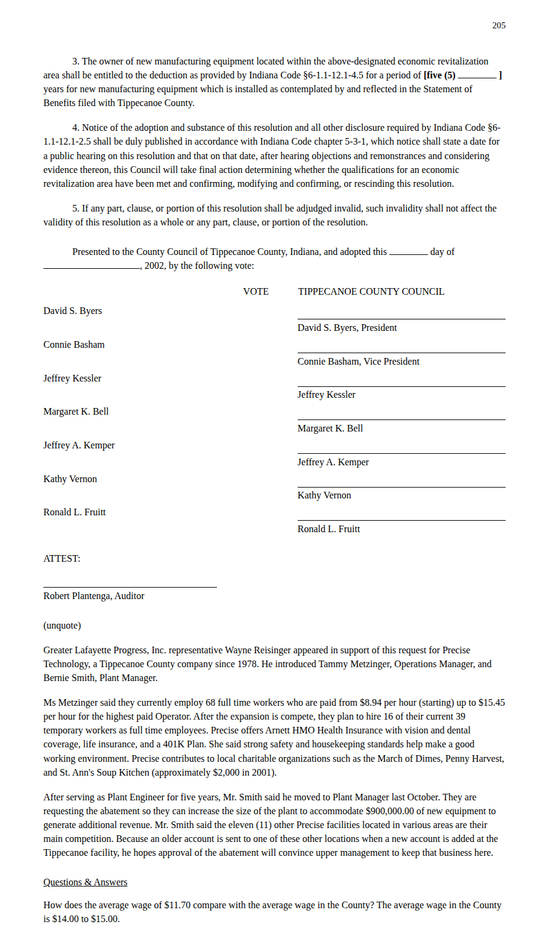205
3. The owner of new manufacturing equipment located within the above-designated economic revitalization area shall be entitled to the deduction as provided by Indiana Code §6-1.1-12.1-4.5 for a period of [five (5) ] years for new manufacturing equipment which is installed as contemplated by and reflected in the Statement of Benefits filed with Tippecanoe County.
4. Notice of the adoption and substance of this resolution and all other disclosure required by Indiana Code §6-1.1-12.1-2.5 shall be duly published in accordance with Indiana Code chapter 5-3-1, which notice shall state a date for a public hearing on this resolution and that on that date, after hearing objections and remonstrances and considering evidence thereon, this Council will take final action determining whether the qualifications for an economic revitalization area have been met and confirming, modifying and confirming, or rescinding this resolution.
5. If any part, clause, or portion of this resolution shall be adjudged invalid, such invalidity shall not affect the validity of this resolution as a whole or any part, clause, or portion of the resolution.
Presented to the County Council of Tippecanoe County, Indiana, and adopted this day of , 2002, by the following vote:
| | VOTE | TIPPECANOE COUNTY COUNCIL |
| --- | --- | --- |
| David S. Byers | | |
| | | David S. Byers, President |
| Connie Basham | | |
| | | Connie Basham, Vice President |
| Jeffrey Kessler | | |
| | | Jeffrey Kessler |
| Margaret K. Bell | | |
| | | Margaret K. Bell |
| Jeffrey A. Kemper | | |
| | | Jeffrey A. Kemper |
| Kathy Vernon | | |
| | | Kathy Vernon |
| Ronald L. Fruitt | | |
| | | Ronald L. Fruitt |
ATTEST:
Robert Plantenga, Auditor
(unquote)
Greater Lafayette Progress, Inc. representative Wayne Reisinger appeared in support of this request for Precise Technology, a Tippecanoe County company since 1978. He introduced Tammy Metzinger, Operations Manager, and Bernie Smith, Plant Manager.
Ms Metzinger said they currently employ 68 full time workers who are paid from $8.94 per hour (starting) up to $15.45 per hour for the highest paid Operator. After the expansion is compete, they plan to hire 16 of their current 39 temporary workers as full time employees. Precise offers Arnett HMO Health Insurance with vision and dental coverage, life insurance, and a 401K Plan. She said strong safety and housekeeping standards help make a good working environment. Precise contributes to local charitable organizations such as the March of Dimes, Penny Harvest, and St. Ann's Soup Kitchen (approximately $2,000 in 2001).
After serving as Plant Engineer for five years, Mr. Smith said he moved to Plant Manager last October. They are requesting the abatement so they can increase the size of the plant to accommodate $900,000.00 of new equipment to generate additional revenue. Mr. Smith said the eleven (11) other Precise facilities located in various areas are their main competition. Because an older account is sent to one of these other locations when a new account is added at the Tippecanoe facility, he hopes approval of the abatement will convince upper management to keep that business here.
Questions & Answers
How does the average wage of $11.70 compare with the average wage in the County? The average wage in the County is $14.00 to $15.00.